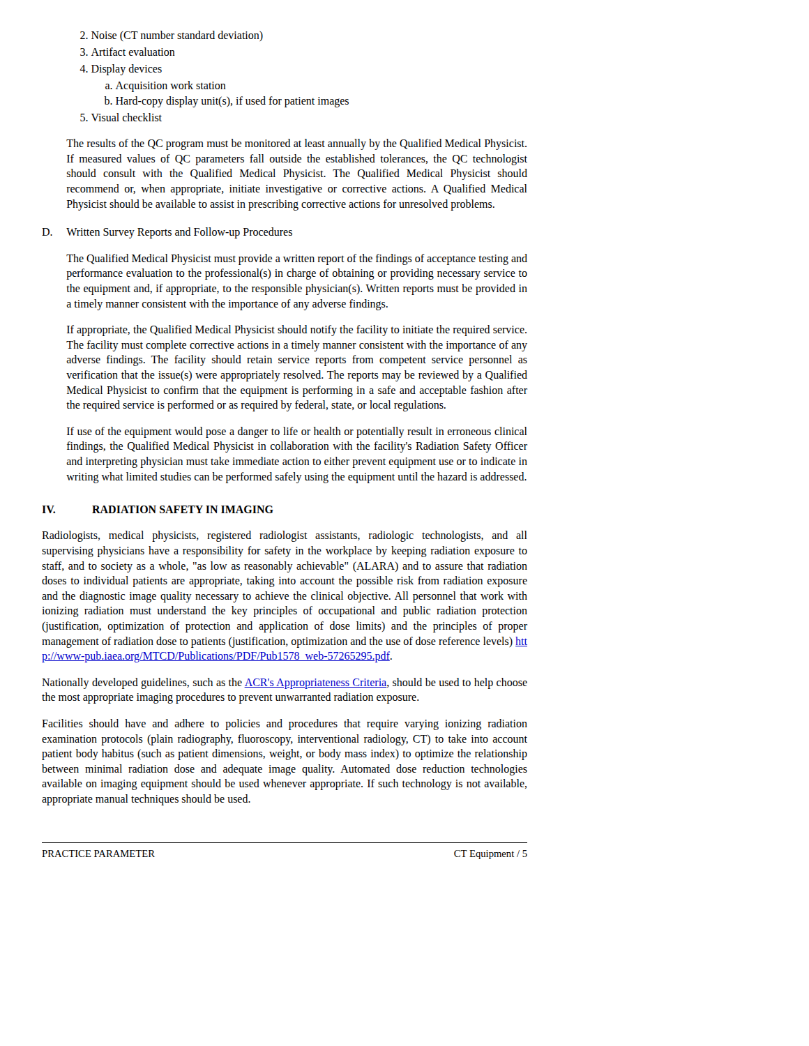Noise (CT number standard deviation)
Artifact evaluation
Display devices
Acquisition work station
Hard-copy display unit(s), if used for patient images
Visual checklist
The results of the QC program must be monitored at least annually by the Qualified Medical Physicist. If measured values of QC parameters fall outside the established tolerances, the QC technologist should consult with the Qualified Medical Physicist. The Qualified Medical Physicist should recommend or, when appropriate, initiate investigative or corrective actions. A Qualified Medical Physicist should be available to assist in prescribing corrective actions for unresolved problems.
D.
Written Survey Reports and Follow-up Procedures
The Qualified Medical Physicist must provide a written report of the findings of acceptance testing and performance evaluation to the professional(s) in charge of obtaining or providing necessary service to the equipment and, if appropriate, to the responsible physician(s). Written reports must be provided in a timely manner consistent with the importance of any adverse findings.
If appropriate, the Qualified Medical Physicist should notify the facility to initiate the required service. The facility must complete corrective actions in a timely manner consistent with the importance of any adverse findings. The facility should retain service reports from competent service personnel as verification that the issue(s) were appropriately resolved. The reports may be reviewed by a Qualified Medical Physicist to confirm that the equipment is performing in a safe and acceptable fashion after the required service is performed or as required by federal, state, or local regulations.
If use of the equipment would pose a danger to life or health or potentially result in erroneous clinical findings, the Qualified Medical Physicist in collaboration with the facility's Radiation Safety Officer and interpreting physician must take immediate action to either prevent equipment use or to indicate in writing what limited studies can be performed safely using the equipment until the hazard is addressed.
IV. RADIATION SAFETY IN IMAGING
Radiologists, medical physicists, registered radiologist assistants, radiologic technologists, and all supervising physicians have a responsibility for safety in the workplace by keeping radiation exposure to staff, and to society as a whole, "as low as reasonably achievable" (ALARA) and to assure that radiation doses to individual patients are appropriate, taking into account the possible risk from radiation exposure and the diagnostic image quality necessary to achieve the clinical objective. All personnel that work with ionizing radiation must understand the key principles of occupational and public radiation protection (justification, optimization of protection and application of dose limits) and the principles of proper management of radiation dose to patients (justification, optimization and the use of dose reference levels) http://www-pub.iaea.org/MTCD/Publications/PDF/Pub1578_web-57265295.pdf.
Nationally developed guidelines, such as the ACR's Appropriateness Criteria, should be used to help choose the most appropriate imaging procedures to prevent unwarranted radiation exposure.
Facilities should have and adhere to policies and procedures that require varying ionizing radiation examination protocols (plain radiography, fluoroscopy, interventional radiology, CT) to take into account patient body habitus (such as patient dimensions, weight, or body mass index) to optimize the relationship between minimal radiation dose and adequate image quality. Automated dose reduction technologies available on imaging equipment should be used whenever appropriate. If such technology is not available, appropriate manual techniques should be used.
PRACTICE PARAMETER
CT Equipment / 5